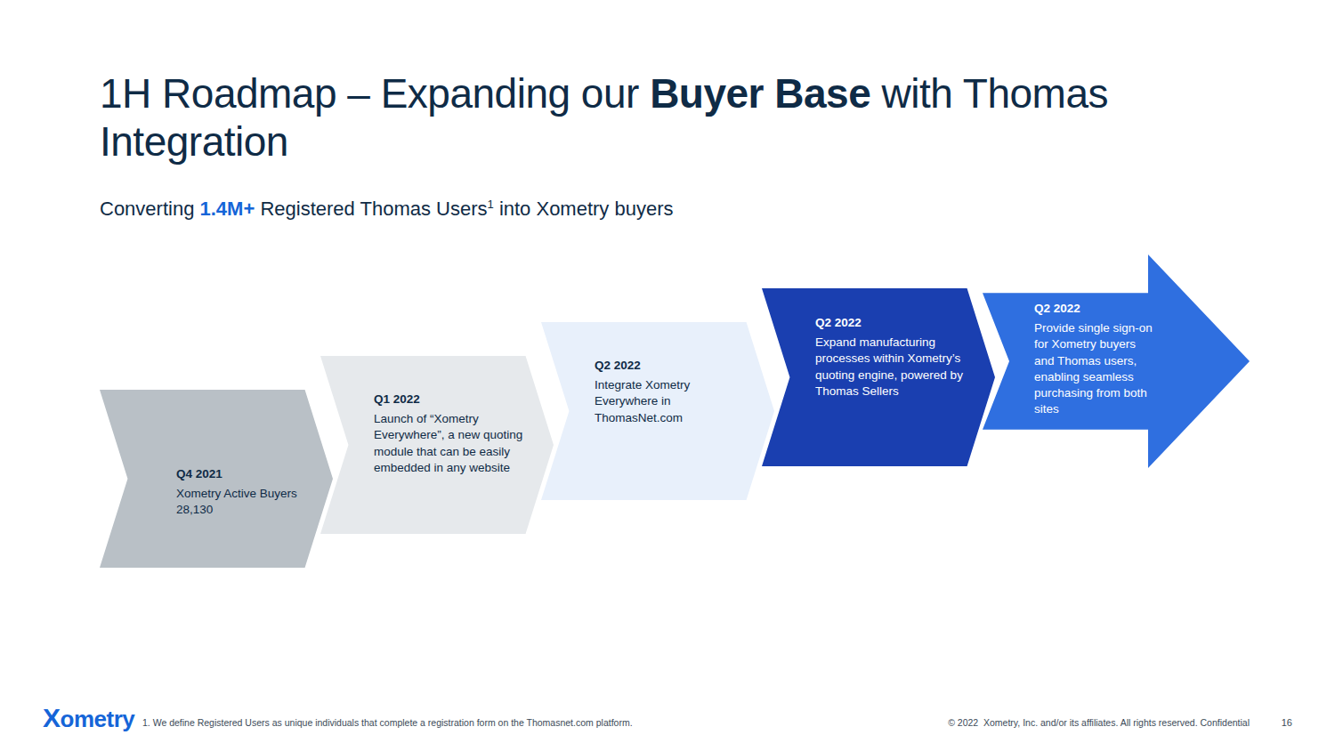1H Roadmap – Expanding our Buyer Base with Thomas Integration
Converting 1.4M+ Registered Thomas Users1 into Xometry buyers
Q4 2021 Xometry Active Buyers 28,130
Q1 2022 Launch of “Xometry Everywhere”, a new quoting module that can be easily embedded in any website
Q2 2022 Integrate Xometry Everywhere in ThomasNet.com
Q2 2022 Expand manufacturing processes within Xometry’s quoting engine, powered by Thomas Sellers
Q2 2022 Provide single sign-on for Xometry buyers and Thomas users, enabling seamless purchasing from both sites
Xometry
1. We define Registered Users as unique individuals that complete a registration form on the Thomasnet.com platform.
© 2022 Xometry, Inc. and/or its affiliates. All rights reserved. Confidential
16